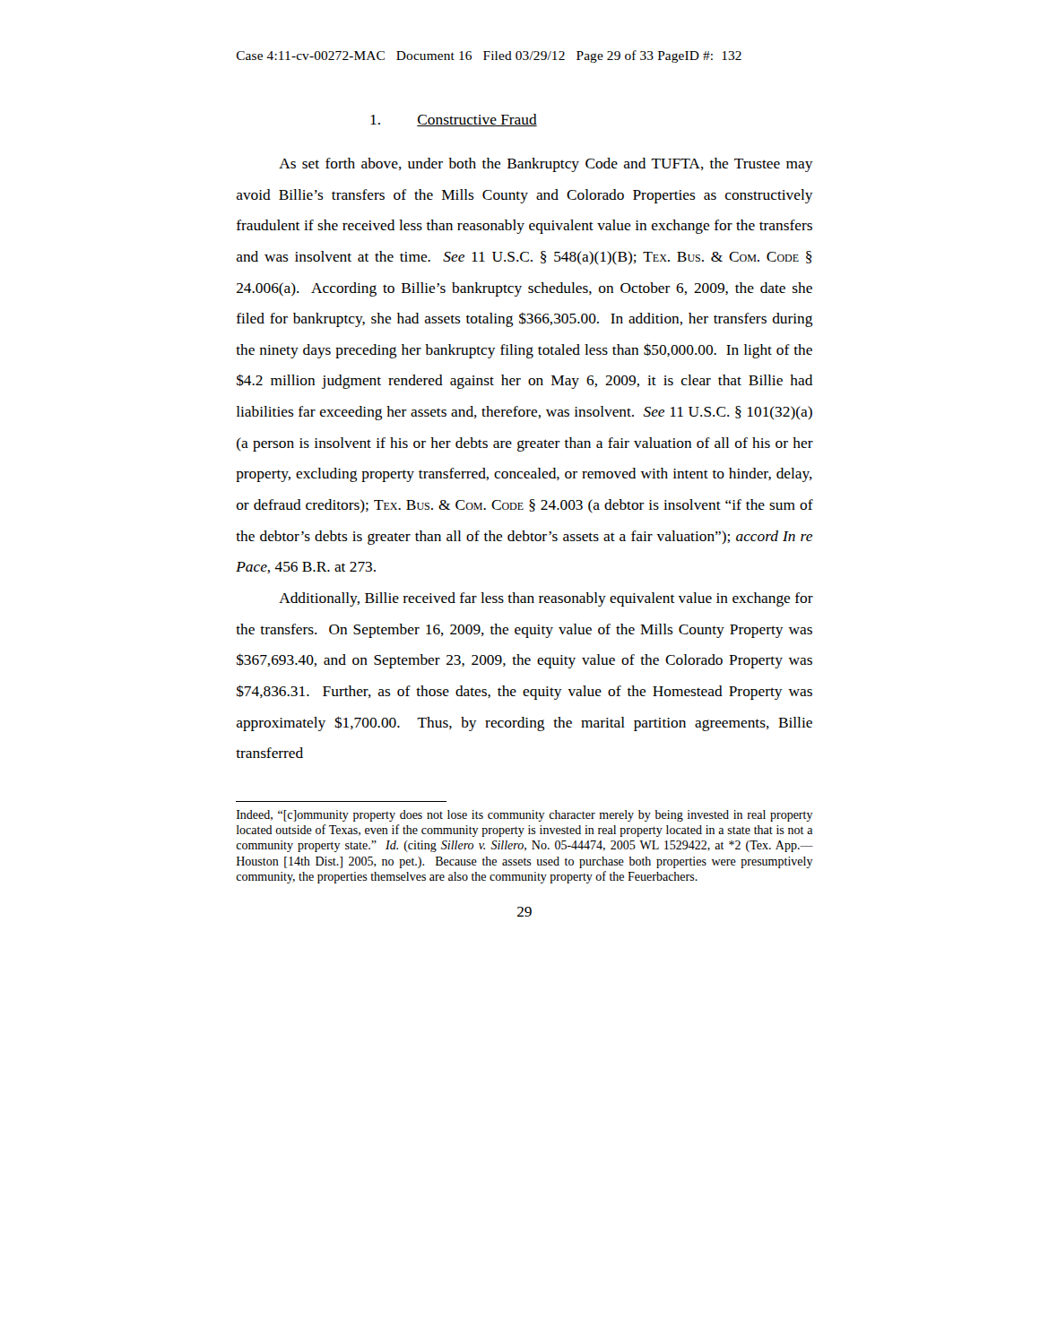Case 4:11-cv-00272-MAC Document 16 Filed 03/29/12 Page 29 of 33 PageID #: 132
1. Constructive Fraud
As set forth above, under both the Bankruptcy Code and TUFTA, the Trustee may avoid Billie’s transfers of the Mills County and Colorado Properties as constructively fraudulent if she received less than reasonably equivalent value in exchange for the transfers and was insolvent at the time. See 11 U.S.C. § 548(a)(1)(B); Tex. Bus. & Com. Code § 24.006(a). According to Billie’s bankruptcy schedules, on October 6, 2009, the date she filed for bankruptcy, she had assets totaling $366,305.00. In addition, her transfers during the ninety days preceding her bankruptcy filing totaled less than $50,000.00. In light of the $4.2 million judgment rendered against her on May 6, 2009, it is clear that Billie had liabilities far exceeding her assets and, therefore, was insolvent. See 11 U.S.C. § 101(32)(a) (a person is insolvent if his or her debts are greater than a fair valuation of all of his or her property, excluding property transferred, concealed, or removed with intent to hinder, delay, or defraud creditors); Tex. Bus. & Com. Code § 24.003 (a debtor is insolvent “if the sum of the debtor’s debts is greater than all of the debtor’s assets at a fair valuation”); accord In re Pace, 456 B.R. at 273.
Additionally, Billie received far less than reasonably equivalent value in exchange for the transfers. On September 16, 2009, the equity value of the Mills County Property was $367,693.40, and on September 23, 2009, the equity value of the Colorado Property was $74,836.31. Further, as of those dates, the equity value of the Homestead Property was approximately $1,700.00. Thus, by recording the marital partition agreements, Billie transferred
Indeed, “[c]ommunity property does not lose its community character merely by being invested in real property located outside of Texas, even if the community property is invested in real property located in a state that is not a community property state.” Id. (citing Sillero v. Sillero, No. 05-44474, 2005 WL 1529422, at *2 (Tex. App.—Houston [14th Dist.] 2005, no pet.). Because the assets used to purchase both properties were presumptively community, the properties themselves are also the community property of the Feuerbachers.
29